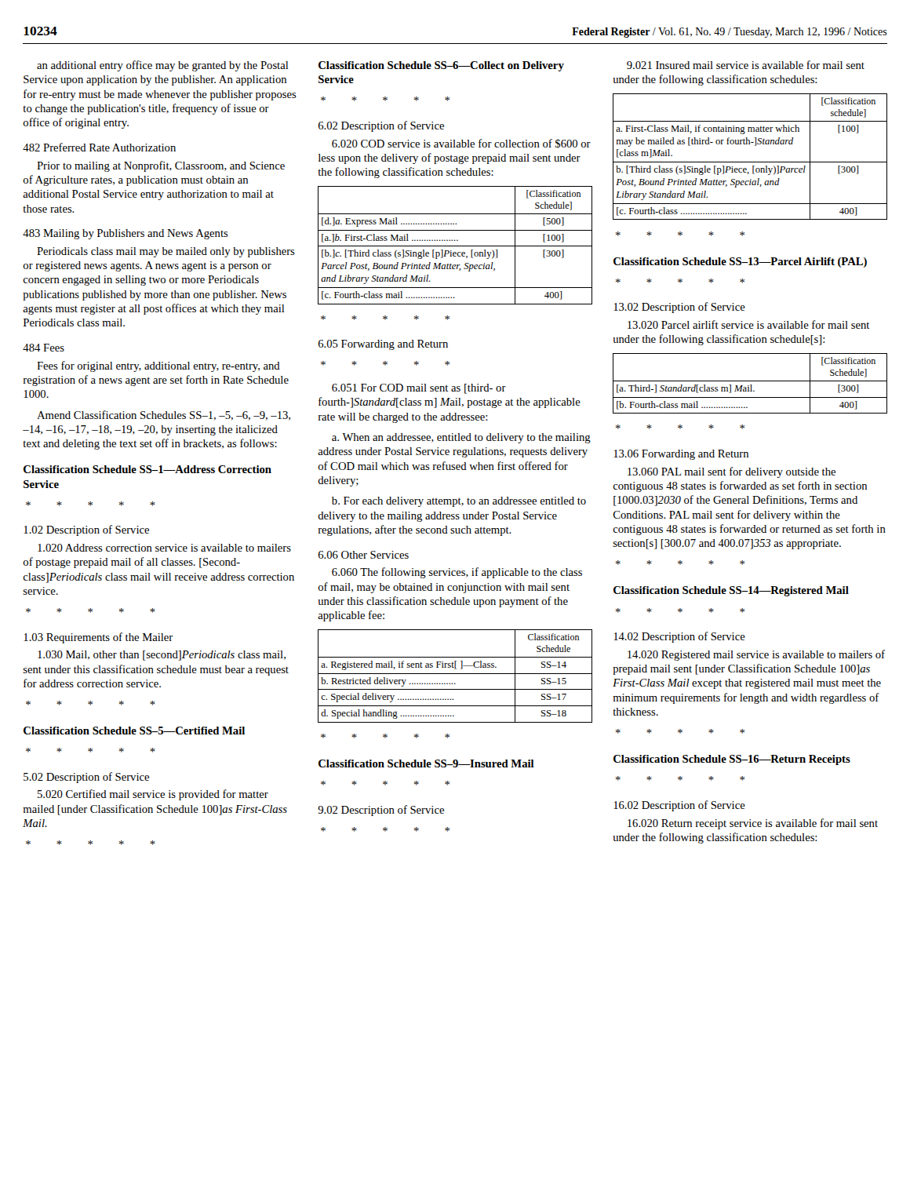10234
Federal Register / Vol. 61, No. 49 / Tuesday, March 12, 1996 / Notices
an additional entry office may be granted by the Postal Service upon application by the publisher. An application for re-entry must be made whenever the publisher proposes to change the publication's title, frequency of issue or office of original entry.
482 Preferred Rate Authorization
Prior to mailing at Nonprofit, Classroom, and Science of Agriculture rates, a publication must obtain an additional Postal Service entry authorization to mail at those rates.
483 Mailing by Publishers and News Agents
Periodicals class mail may be mailed only by publishers or registered news agents. A news agent is a person or concern engaged in selling two or more Periodicals publications published by more than one publisher. News agents must register at all post offices at which they mail Periodicals class mail.
484 Fees
Fees for original entry, additional entry, re-entry, and registration of a news agent are set forth in Rate Schedule 1000.
Amend Classification Schedules SS–1, –5, –6, –9, –13, –14, –16, –17, –18, –19, –20, by inserting the italicized text and deleting the text set off in brackets, as follows:
Classification Schedule SS–1—Address Correction Service
*****
1.02 Description of Service
1.020 Address correction service is available to mailers of postage prepaid mail of all classes. [Second-class]Periodicals class mail will receive address correction service.
*****
1.03 Requirements of the Mailer
1.030 Mail, other than [second]Periodicals class mail, sent under this classification schedule must bear a request for address correction service.
*****
Classification Schedule SS–5—Certified Mail
*****
5.02 Description of Service
5.020 Certified mail service is provided for matter mailed [under Classification Schedule 100]as First-Class Mail.
*****
Classification Schedule SS–6—Collect on Delivery Service
*****
6.02 Description of Service
6.020 COD service is available for collection of $600 or less upon the delivery of postage prepaid mail sent under the following classification schedules:
| | [Classification Schedule] |
| --- | --- |
| [d.] a. Express Mail ....................... | [500] |
| [a.] b. First-Class Mail ................... | [100] |
| [b.] c. [Third class (s] S ingle [p] P iece, [only)] Parcel Post, Bound Printed Matter, Special, and Library Standard Mail. | [300] |
| [c. Fourth-class mail .................... | 400] |
*****
6.05 Forwarding and Return
*****
6.051 For COD mail sent as [third- or fourth-]Standard[class m] Mail, postage at the applicable rate will be charged to the addressee:
a. When an addressee, entitled to delivery to the mailing address under Postal Service regulations, requests delivery of COD mail which was refused when first offered for delivery;
b. For each delivery attempt, to an addressee entitled to delivery to the mailing address under Postal Service regulations, after the second such attempt.
6.06 Other Services
6.060 The following services, if applicable to the class of mail, may be obtained in conjunction with mail sent under this classification schedule upon payment of the applicable fee:
| | Classification Schedule |
| --- | --- |
| a. Registered mail, if sent as First[ ]—Class. | SS–14 |
| b. Restricted delivery ................... | SS–15 |
| c. Special delivery ....................... | SS–17 |
| d. Special handling ...................... | SS–18 |
*****
Classification Schedule SS–9—Insured Mail
*****
9.02 Description of Service
*****
9.021 Insured mail service is available for mail sent under the following classification schedules:
| | [Classification schedule] |
| --- | --- |
| a. First-Class Mail, if containing matter which may be mailed as [third- or fourth-] Standard [class m] M ail. | [100] |
| b. [Third class (s] S ingle [p] P iece, [only)] Parcel Post, Bound Printed Matter, Special, and Library Standard Mail. | [300] |
| [c. Fourth-class ........................... | 400] |
*****
Classification Schedule SS–13—Parcel Airlift (PAL)
*****
13.02 Description of Service
13.020 Parcel airlift service is available for mail sent under the following classification schedule[s]:
| | [Classification Schedule] |
| --- | --- |
| [a. Third-] Standard [class m] M ail. | [300] |
| [b. Fourth-class mail ................... | 400] |
*****
13.06 Forwarding and Return
13.060 PAL mail sent for delivery outside the contiguous 48 states is forwarded as set forth in section [1000.03]2030 of the General Definitions, Terms and Conditions. PAL mail sent for delivery within the contiguous 48 states is forwarded or returned as set forth in section[s] [300.07 and 400.07]353 as appropriate.
*****
Classification Schedule SS–14—Registered Mail
*****
14.02 Description of Service
14.020 Registered mail service is available to mailers of prepaid mail sent [under Classification Schedule 100]as First-Class Mail except that registered mail must meet the minimum requirements for length and width regardless of thickness.
*****
Classification Schedule SS–16—Return Receipts
*****
16.02 Description of Service
16.020 Return receipt service is available for mail sent under the following classification schedules: